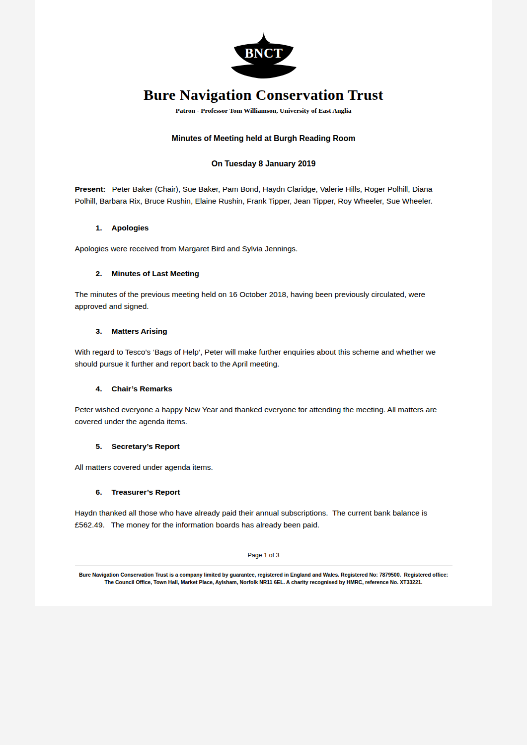BNCT
Bure Navigation Conservation Trust
Patron - Professor Tom Williamson, University of East Anglia
Minutes of Meeting held at Burgh Reading Room
On Tuesday 8 January 2019
Present: Peter Baker (Chair), Sue Baker, Pam Bond, Haydn Claridge, Valerie Hills, Roger Polhill, Diana Polhill, Barbara Rix, Bruce Rushin, Elaine Rushin, Frank Tipper, Jean Tipper, Roy Wheeler, Sue Wheeler.
Apologies
Apologies were received from Margaret Bird and Sylvia Jennings.
Minutes of Last Meeting
The minutes of the previous meeting held on 16 October 2018, having been previously circulated, were approved and signed.
Matters Arising
With regard to Tesco’s ‘Bags of Help’, Peter will make further enquiries about this scheme and whether we should pursue it further and report back to the April meeting.
Chair’s Remarks
Peter wished everyone a happy New Year and thanked everyone for attending the meeting. All matters are covered under the agenda items.
Secretary’s Report
All matters covered under agenda items.
Treasurer’s Report
Haydn thanked all those who have already paid their annual subscriptions. The current bank balance is £562.49. The money for the information boards has already been paid.
Page 1 of 3
Bure Navigation Conservation Trust is a company limited by guarantee, registered in England and Wales. Registered No: 7879500. Registered office: The Council Office, Town Hall, Market Place, Aylsham, Norfolk NR11 6EL. A charity recognised by HMRC, reference No. XT33221.